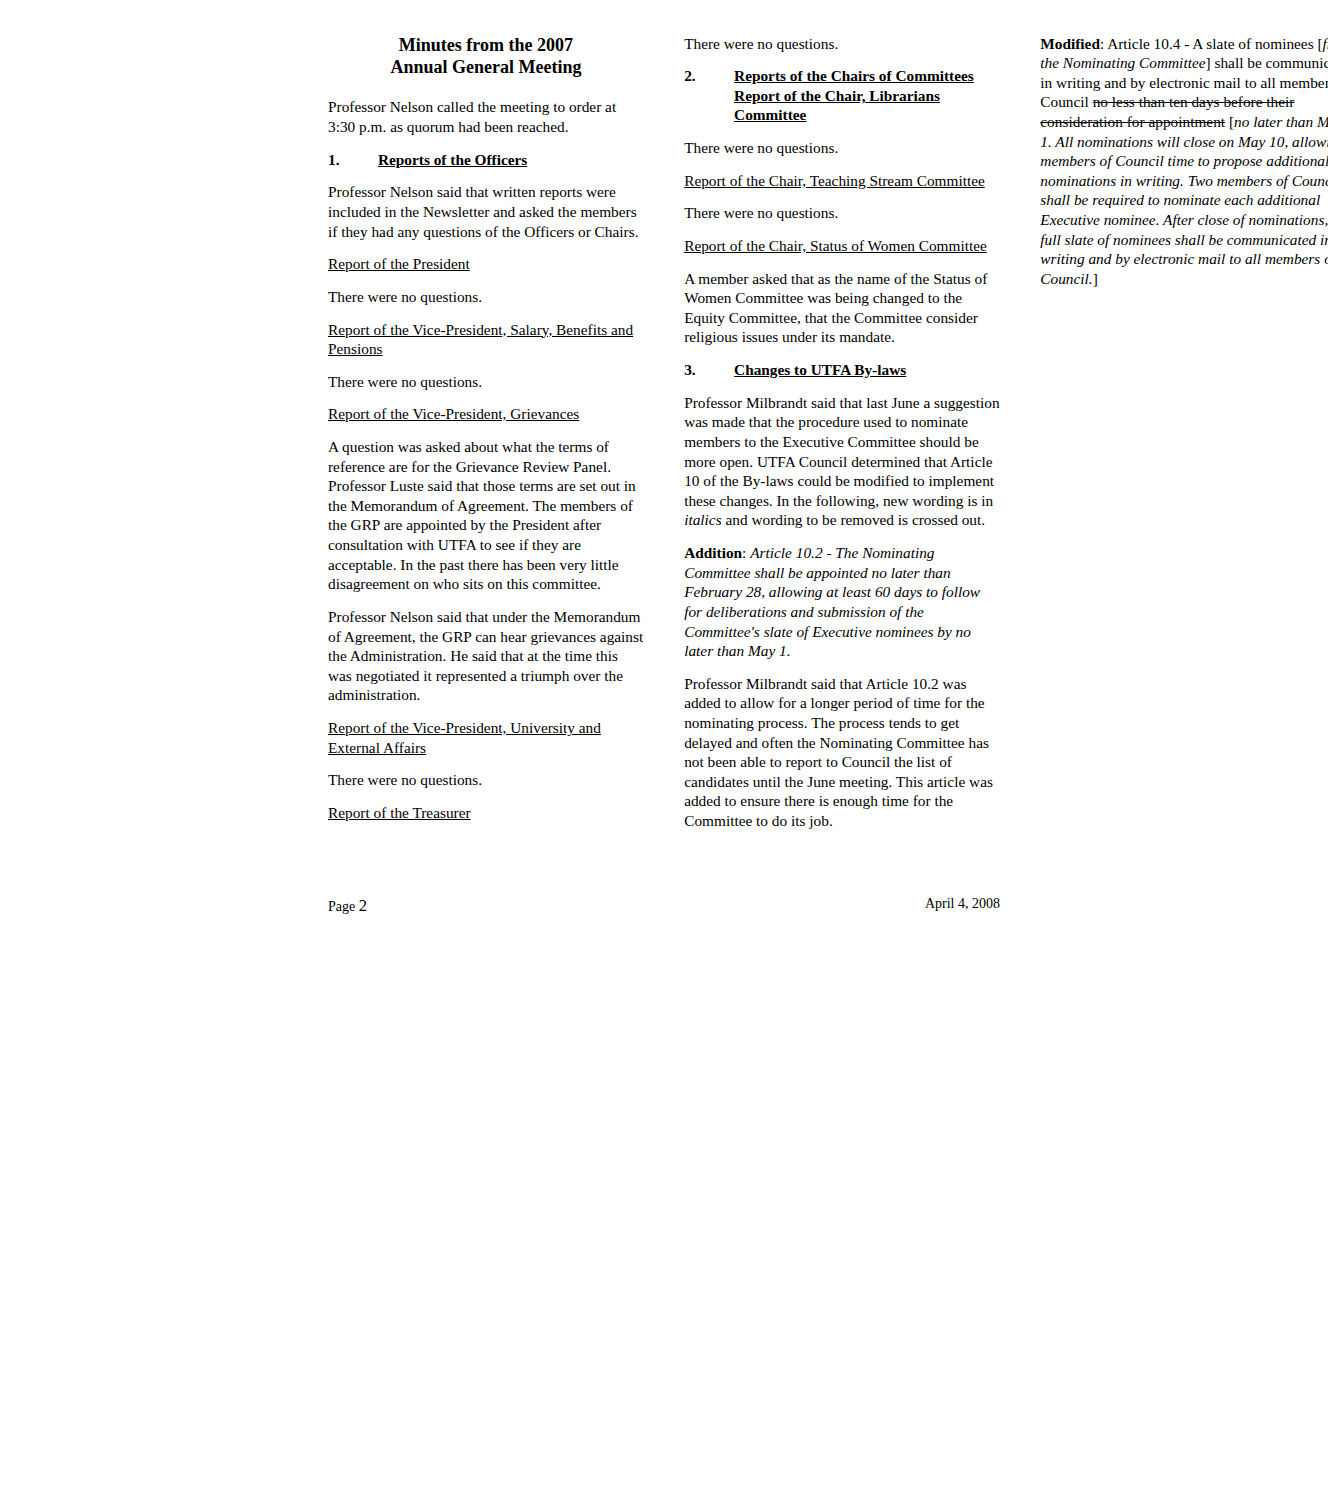Minutes from the 2007
Annual General Meeting
Professor Nelson called the meeting to order at 3:30 p.m. as quorum had been reached.
1. Reports of the Officers
Professor Nelson said that written reports were included in the Newsletter and asked the members if they had any questions of the Officers or Chairs.
Report of the President
There were no questions.
Report of the Vice-President, Salary, Benefits and Pensions
There were no questions.
Report of the Vice-President, Grievances
A question was asked about what the terms of reference are for the Grievance Review Panel. Professor Luste said that those terms are set out in the Memorandum of Agreement. The members of the GRP are appointed by the President after consultation with UTFA to see if they are acceptable. In the past there has been very little disagreement on who sits on this committee.
Professor Nelson said that under the Memorandum of Agreement, the GRP can hear grievances against the Administration. He said that at the time this was negotiated it represented a triumph over the administration.
Report of the Vice-President, University and External Affairs
There were no questions.
Report of the Treasurer
There were no questions.
2. Reports of the Chairs of Committees
Report of the Chair, Librarians Committee
There were no questions.
Report of the Chair, Teaching Stream Committee
There were no questions.
Report of the Chair, Status of Women Committee
A member asked that as the name of the Status of Women Committee was being changed to the Equity Committee, that the Committee consider religious issues under its mandate.
3. Changes to UTFA By-laws
Professor Milbrandt said that last June a suggestion was made that the procedure used to nominate members to the Executive Committee should be more open. UTFA Council determined that Article 10 of the By-laws could be modified to implement these changes. In the following, new wording is in italics and wording to be removed is crossed out.
Addition: Article 10.2 - The Nominating Committee shall be appointed no later than February 28, allowing at least 60 days to follow for deliberations and submission of the Committee's slate of Executive nominees by no later than May 1.
Professor Milbrandt said that Article 10.2 was added to allow for a longer period of time for the nominating process. The process tends to get delayed and often the Nominating Committee has not been able to report to Council the list of candidates until the June meeting. This article was added to ensure there is enough time for the Committee to do its job.
Modified: Article 10.4 - A slate of nominees [from the Nominating Committee] shall be communicated in writing and by electronic mail to all members of Council no less than ten days before their consideration for appointment [no later than May 1. All nominations will close on May 10, allowing members of Council time to propose additional nominations in writing. Two members of Council shall be required to nominate each additional Executive nominee. After close of nominations, the full slate of nominees shall be communicated in writing and by electronic mail to all members of Council.]
Page 2 April 4, 2008